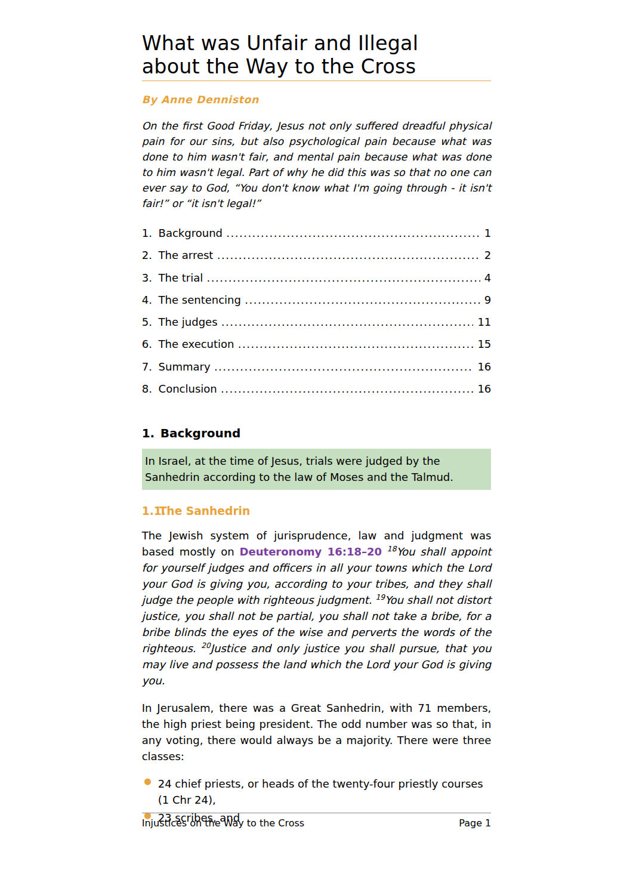What was Unfair and Illegal
about the Way to the Cross
By Anne Denniston
On the first Good Friday, Jesus not only suffered dreadful physical pain for our sins, but also psychological pain because what was done to him wasn't fair, and mental pain because what was done to him wasn't legal. Part of why he did this was so that no one can ever say to God, “You don't know what I'm going through - it isn't fair!” or “it isn't legal!”
1. Background................................................................................. 1
2. The arrest................................................................................. 2
3. The trial................................................................................. 4
4. The sentencing................................................................................. 9
5. The judges................................................................................. 11
6. The execution................................................................................. 15
7. Summary................................................................................. 16
8. Conclusion................................................................................. 16
1. Background
In Israel, at the time of Jesus, trials were judged by the Sanhedrin according to the law of Moses and the Talmud.
1.1. The Sanhedrin
The Jewish system of jurisprudence, law and judgment was based mostly on Deuteronomy 16:18–20 18You shall appoint for yourself judges and officers in all your towns which the Lord your God is giving you, according to your tribes, and they shall judge the people with righteous judgment. 19You shall not distort justice, you shall not be partial, you shall not take a bribe, for a bribe blinds the eyes of the wise and perverts the words of the righteous. 20Justice and only justice you shall pursue, that you may live and possess the land which the Lord your God is giving you.
In Jerusalem, there was a Great Sanhedrin, with 71 members, the high priest being president. The odd number was so that, in any voting, there would always be a majority. There were three classes:
24 chief priests, or heads of the twenty-four priestly courses (1 Chr 24),
23 scribes, and
Injustices on the Way to the Cross Page 1